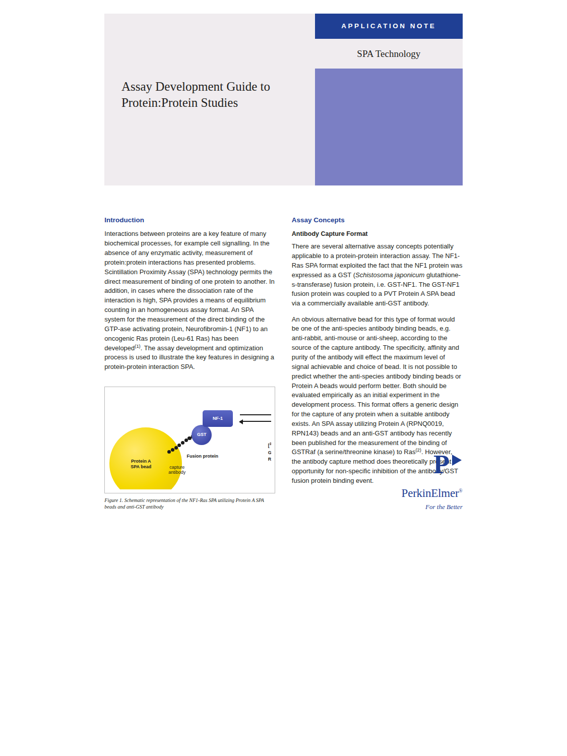Assay Development Guide to
Protein:Protein Studies
Application Note
SPA Technology
Introduction
Interactions between proteins are a key feature of many biochemical processes, for example cell signalling. In the absence of any enzymatic activity, measurement of protein:protein interactions has presented problems. Scintillation Proximity Assay (SPA) technology permits the direct measurement of binding of one protein to another. In addition, in cases where the dissociation rate of the interaction is high, SPA provides a means of equilibrium counting in an homogeneous assay format. An SPA system for the measurement of the direct binding of the GTP-ase activating protein, Neurofibromin-1 (NF1) to an oncogenic Ras protein (Leu-61 Ras) has been developed(1). The assay development and optimization process is used to illustrate the key features in designing a protein-protein interaction SPA.
Protein A
SPA bead
GST
NF-1
Fusion protein
capture
antibody
RAS
GTP
[3H]-GTP RAS
Figure 1. Schematic representation of the NF1-Ras SPA utilizing Protein A SPA beads and anti-GST antibody
Assay Concepts
Antibody Capture Format
There are several alternative assay concepts potentially applicable to a protein-protein interaction assay. The NF1-Ras SPA format exploited the fact that the NF1 protein was expressed as a GST (Schistosoma japonicum glutathione-s-transferase) fusion protein, i.e. GST-NF1. The GST-NF1 fusion protein was coupled to a PVT Protein A SPA bead via a commercially available anti-GST antibody.
An obvious alternative bead for this type of format would be one of the anti-species antibody binding beads, e.g. anti-rabbit, anti-mouse or anti-sheep, according to the source of the capture antibody. The specificity, affinity and purity of the antibody will effect the maximum level of signal achievable and choice of bead. It is not possible to predict whether the anti-species antibody binding beads or Protein A beads would perform better. Both should be evaluated empirically as an initial experiment in the development process. This format offers a generic design for the capture of any protein when a suitable antibody exists. An SPA assay utilizing Protein A (RPNQ0019, RPN143) beads and an anti-GST antibody has recently been published for the measurement of the binding of GSTRaf (a serine/threonine kinase) to Ras(2). However, the antibody capture method does theoretically present opportunity for non-specific inhibition of the antibody/GST fusion protein binding event.
P
PerkinElmer®
For the Better